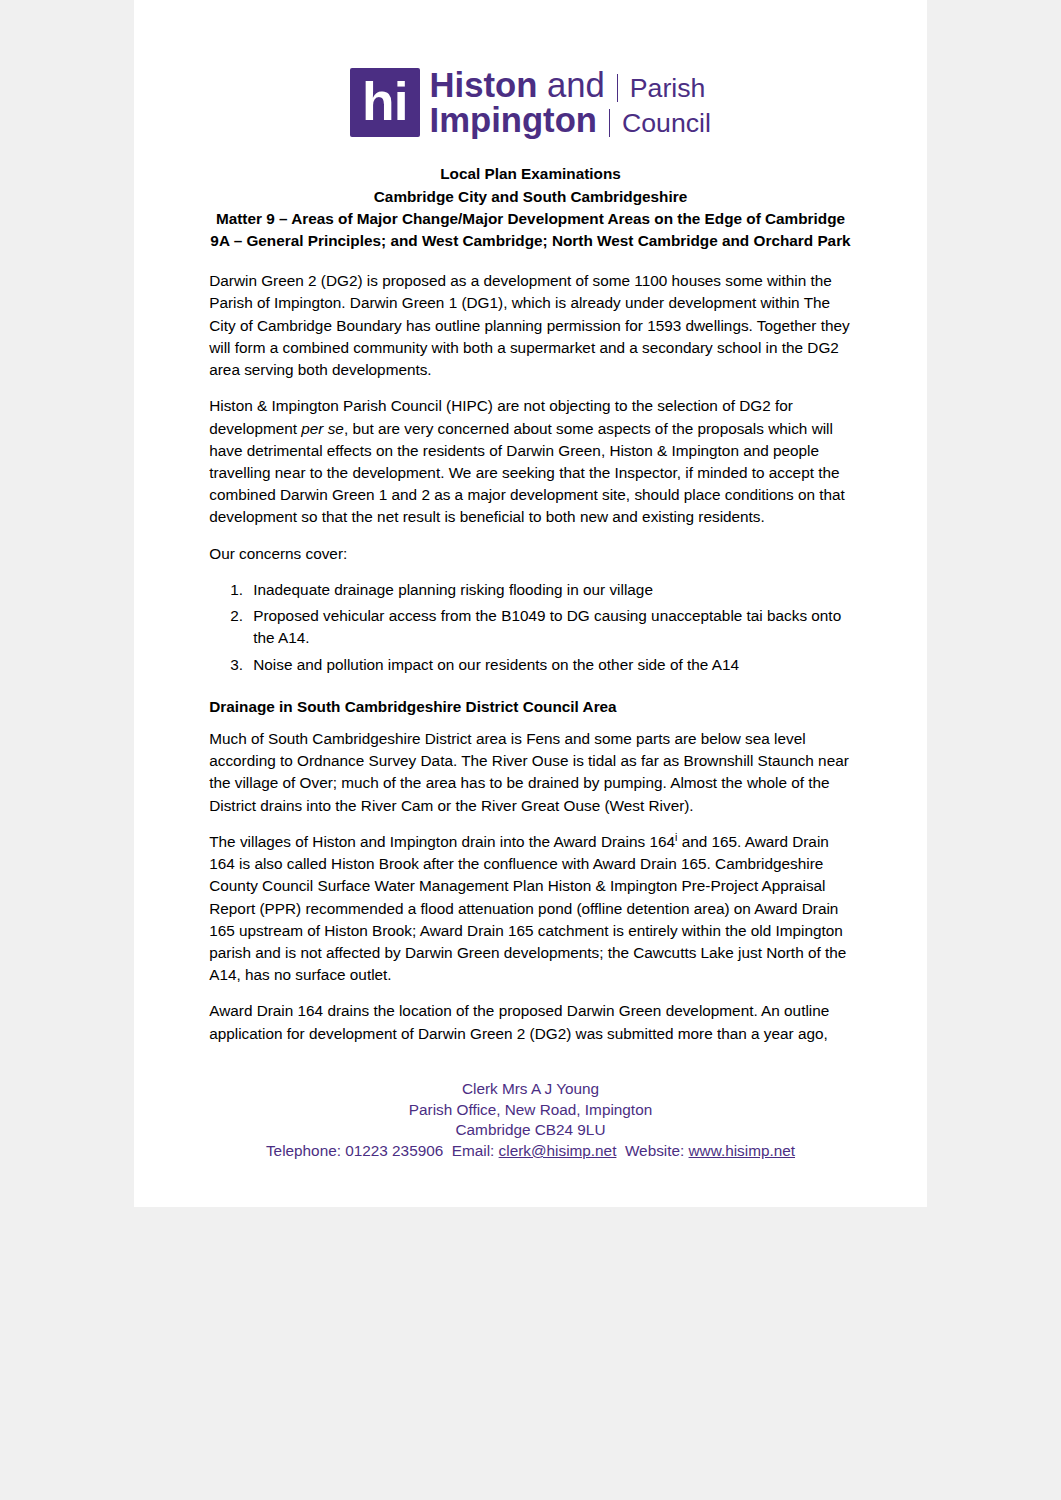hi
Histon and
Parish
Impington
Council
Local Plan Examinations Cambridge City and South Cambridgeshire Matter 9 – Areas of Major Change/Major Development Areas on the Edge of Cambridge 9A – General Principles; and West Cambridge; North West Cambridge and Orchard Park
Darwin Green 2 (DG2) is proposed as a development of some 1100 houses some within the Parish of Impington. Darwin Green 1 (DG1), which is already under development within The City of Cambridge Boundary has outline planning permission for 1593 dwellings. Together they will form a combined community with both a supermarket and a secondary school in the DG2 area serving both developments.
Histon & Impington Parish Council (HIPC) are not objecting to the selection of DG2 for development per se, but are very concerned about some aspects of the proposals which will have detrimental effects on the residents of Darwin Green, Histon & Impington and people travelling near to the development. We are seeking that the Inspector, if minded to accept the combined Darwin Green 1 and 2 as a major development site, should place conditions on that development so that the net result is beneficial to both new and existing residents.
Our concerns cover:
Inadequate drainage planning risking flooding in our village
Proposed vehicular access from the B1049 to DG causing unacceptable tai backs onto the A14.
Noise and pollution impact on our residents on the other side of the A14
Drainage in South Cambridgeshire District Council Area
Much of South Cambridgeshire District area is Fens and some parts are below sea level according to Ordnance Survey Data. The River Ouse is tidal as far as Brownshill Staunch near the village of Over; much of the area has to be drained by pumping. Almost the whole of the District drains into the River Cam or the River Great Ouse (West River).
The villages of Histon and Impington drain into the Award Drains 164i and 165. Award Drain 164 is also called Histon Brook after the confluence with Award Drain 165. Cambridgeshire County Council Surface Water Management Plan Histon & Impington Pre-Project Appraisal Report (PPR) recommended a flood attenuation pond (offline detention area) on Award Drain 165 upstream of Histon Brook; Award Drain 165 catchment is entirely within the old Impington parish and is not affected by Darwin Green developments; the Cawcutts Lake just North of the A14, has no surface outlet.
Award Drain 164 drains the location of the proposed Darwin Green development. An outline application for development of Darwin Green 2 (DG2) was submitted more than a year ago,
Clerk Mrs A J Young Parish Office, New Road, Impington Cambridge CB24 9LU Telephone: 01223 235906 Email: clerk@hisimp.net Website: www.hisimp.net